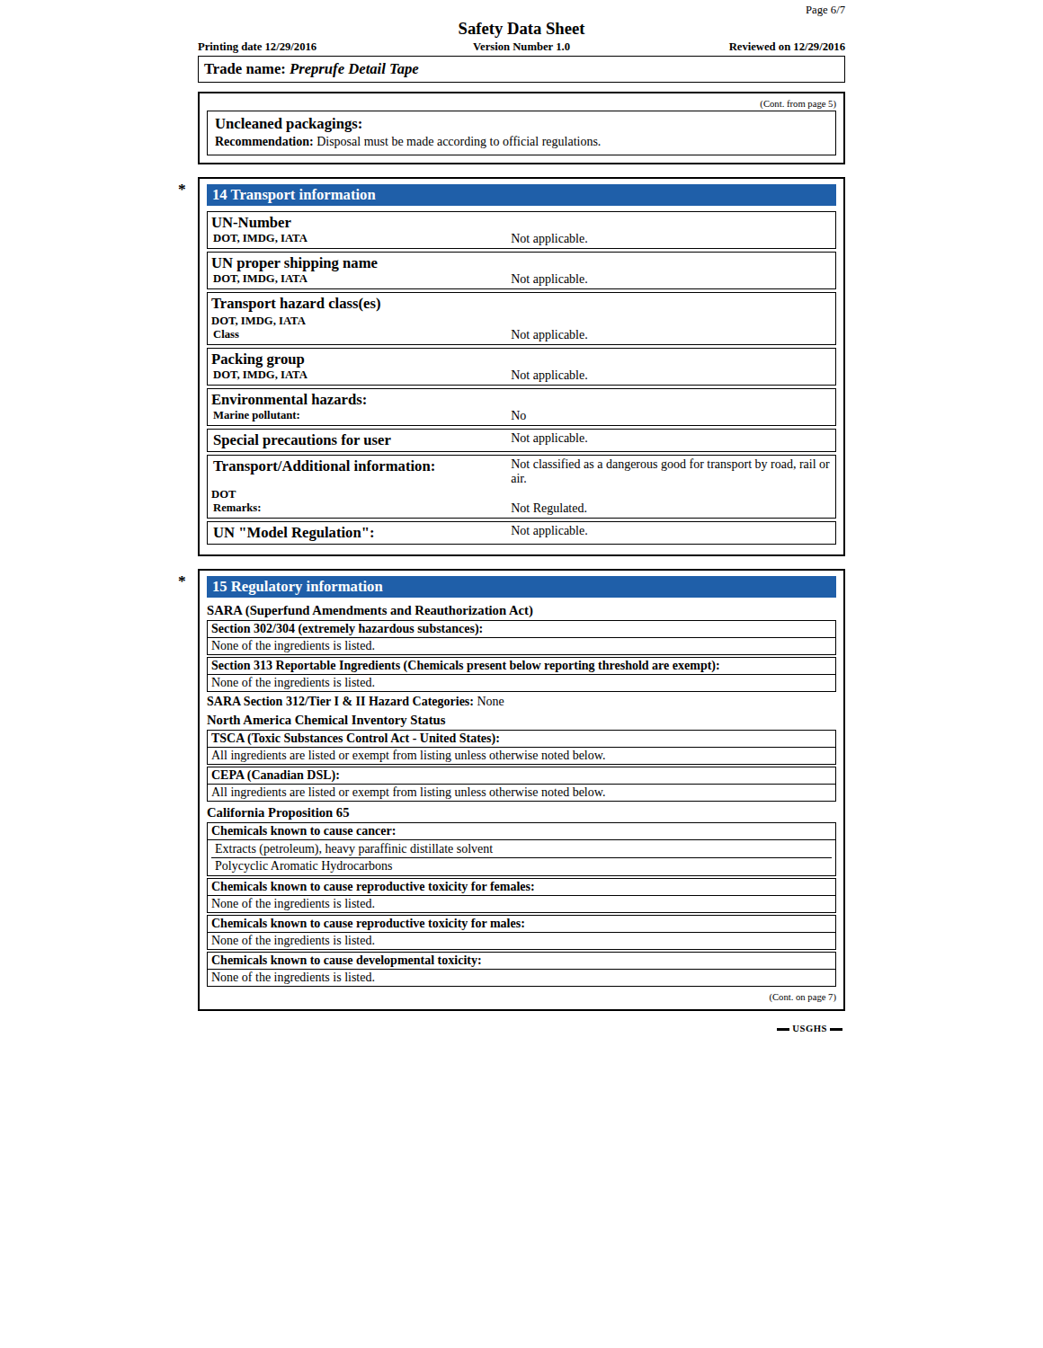Page 6/7
Safety Data Sheet
Printing date 12/29/2016
Version Number 1.0
Reviewed on 12/29/2016
Trade name: Preprufe Detail Tape
(Cont. from page 5)
Uncleaned packagings:
Recommendation: Disposal must be made according to official regulations.
*
14 Transport information
UN-Number
| DOT, IMDG, IATA | Not applicable. |
UN proper shipping name
| DOT, IMDG, IATA | Not applicable. |
Transport hazard class(es)
DOT, IMDG, IATA
| Class | Not applicable. |
Packing group
| DOT, IMDG, IATA | Not applicable. |
Environmental hazards:
| Marine pollutant: | No |
| Special precautions for user | Not applicable. |
| Transport/Additional information: | Not classified as a dangerous good for transport by road, rail or air. |
DOT
| Remarks: | Not Regulated. |
| UN "Model Regulation": | Not applicable. |
*
15 Regulatory information
SARA (Superfund Amendments and Reauthorization Act)
Section 302/304 (extremely hazardous substances):
None of the ingredients is listed.
Section 313 Reportable Ingredients (Chemicals present below reporting threshold are exempt):
None of the ingredients is listed.
SARA Section 312/Tier I & II Hazard Categories: None
North America Chemical Inventory Status
TSCA (Toxic Substances Control Act - United States):
All ingredients are listed or exempt from listing unless otherwise noted below.
CEPA (Canadian DSL):
All ingredients are listed or exempt from listing unless otherwise noted below.
California Proposition 65
Chemicals known to cause cancer:
Extracts (petroleum), heavy paraffinic distillate solvent
Polycyclic Aromatic Hydrocarbons
Chemicals known to cause reproductive toxicity for females:
None of the ingredients is listed.
Chemicals known to cause reproductive toxicity for males:
None of the ingredients is listed.
Chemicals known to cause developmental toxicity:
None of the ingredients is listed.
(Cont. on page 7)
USGHS